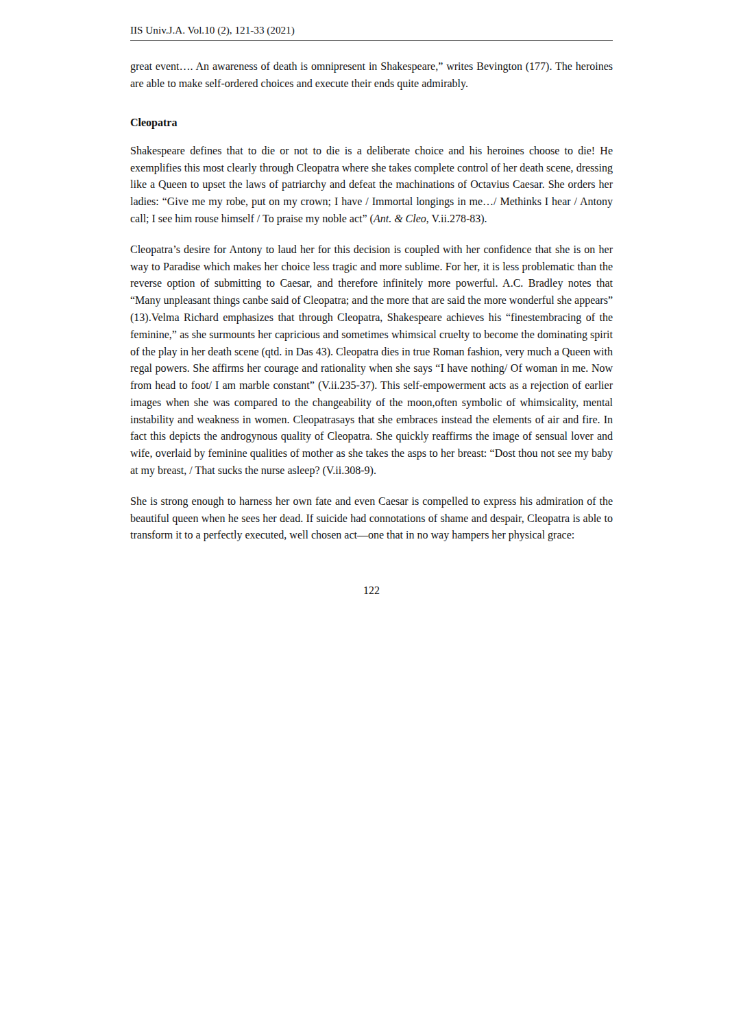IIS Univ.J.A. Vol.10 (2), 121-33 (2021)
great event…. An awareness of death is omnipresent in Shakespeare,” writes Bevington (177). The heroines are able to make self-ordered choices and execute their ends quite admirably.
Cleopatra
Shakespeare defines that to die or not to die is a deliberate choice and his heroines choose to die! He exemplifies this most clearly through Cleopatra where she takes complete control of her death scene, dressing like a Queen to upset the laws of patriarchy and defeat the machinations of Octavius Caesar. She orders her ladies: “Give me my robe, put on my crown; I have / Immortal longings in me…/ Methinks I hear / Antony call; I see him rouse himself / To praise my noble act” (Ant. & Cleo, V.ii.278-83).
Cleopatra’s desire for Antony to laud her for this decision is coupled with her confidence that she is on her way to Paradise which makes her choice less tragic and more sublime. For her, it is less problematic than the reverse option of submitting to Caesar, and therefore infinitely more powerful. A.C. Bradley notes that “Many unpleasant things canbe said of Cleopatra; and the more that are said the more wonderful she appears” (13).Velma Richard emphasizes that through Cleopatra, Shakespeare achieves his “finestembracing of the feminine,” as she surmounts her capricious and sometimes whimsical cruelty to become the dominating spirit of the play in her death scene (qtd. in Das 43). Cleopatra dies in true Roman fashion, very much a Queen with regal powers. She affirms her courage and rationality when she says “I have nothing/ Of woman in me. Now from head to foot/ I am marble constant” (V.ii.235-37). This self-empowerment acts as a rejection of earlier images when she was compared to the changeability of the moon,often symbolic of whimsicality, mental instability and weakness in women. Cleopatrasays that she embraces instead the elements of air and fire. In fact this depicts the androgynous quality of Cleopatra. She quickly reaffirms the image of sensual lover and wife, overlaid by feminine qualities of mother as she takes the asps to her breast: “Dost thou not see my baby at my breast, / That sucks the nurse asleep? (V.ii.308-9).
She is strong enough to harness her own fate and even Caesar is compelled to express his admiration of the beautiful queen when he sees her dead. If suicide had connotations of shame and despair, Cleopatra is able to transform it to a perfectly executed, well chosen act—one that in no way hampers her physical grace:
122